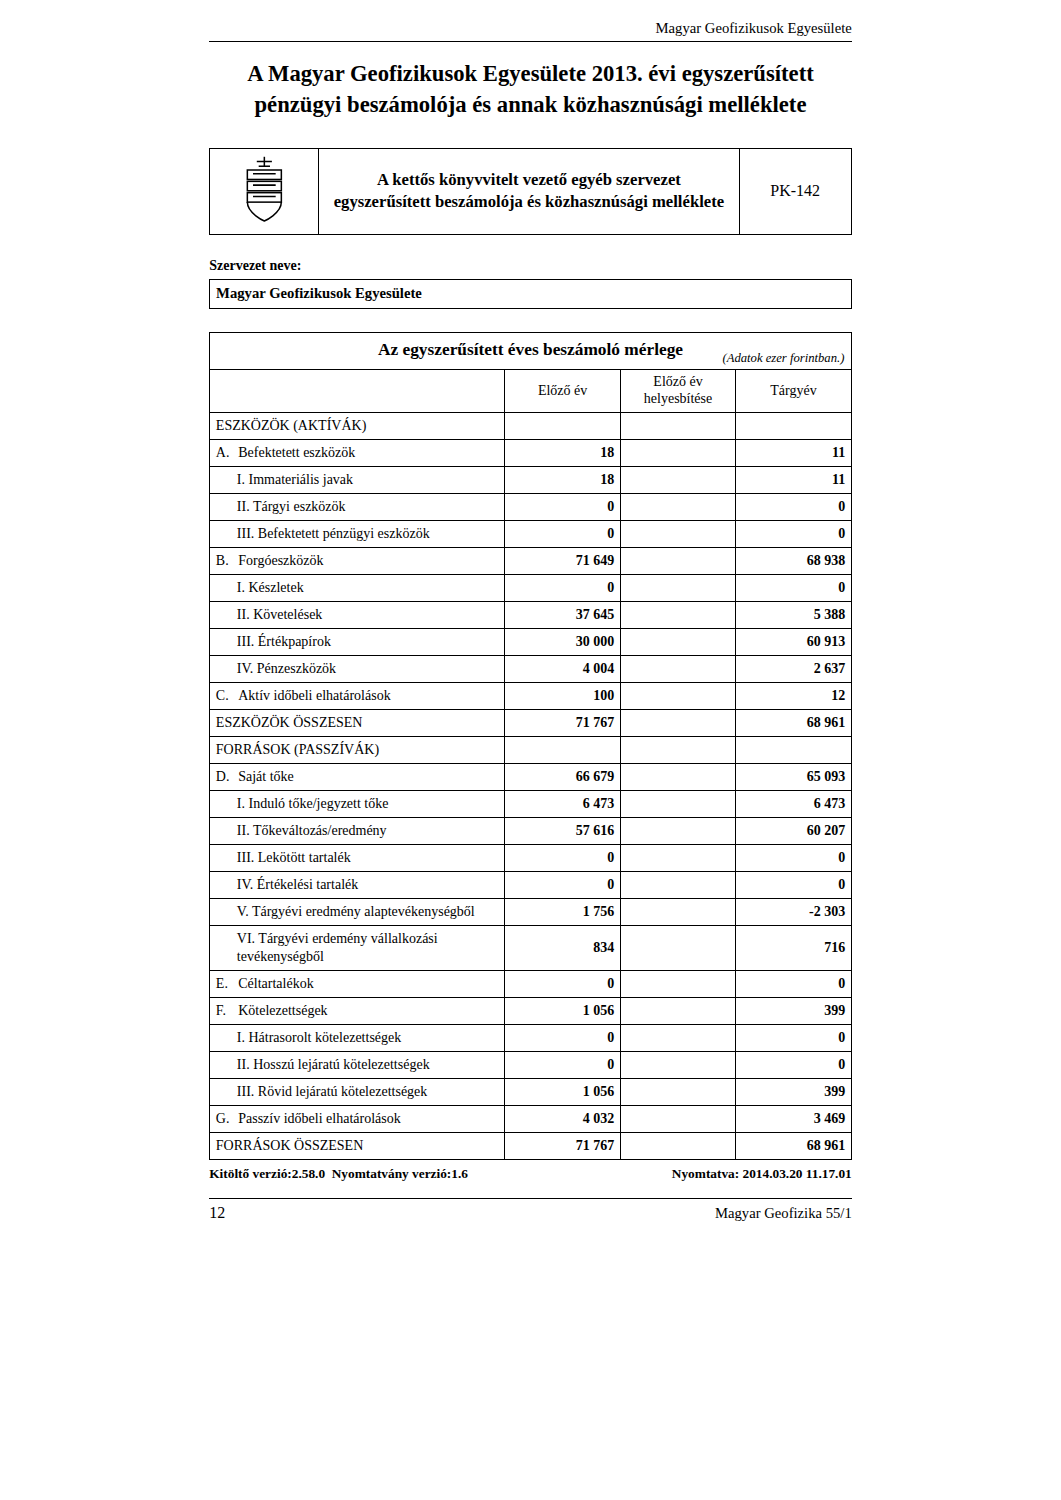Magyar Geofizikusok Egyesülete
A Magyar Geofizikusok Egyesülete 2013. évi egyszerűsített
pénzügyi beszámolója és annak közhasznúsági melléklete
| | A kettős könyvvitelt vezető egyéb szervezet egyszerűsített beszámolója és közhasznúsági melléklete | PK-142 |
Szervezet neve:
Magyar Geofizikusok Egyesülete
Az egyszerűsített éves beszámoló mérlege (Adatok ezer forintban.)
| | Előző év | Előző év helyesbítése | Tárgyév |
| --- | --- | --- | --- |
| ESZKÖZÖK (AKTÍVÁK) | | | |
| A. Befektetett eszközök | 18 | | 11 |
| I. Immateriális javak | 18 | | 11 |
| II. Tárgyi eszközök | 0 | | 0 |
| III. Befektetett pénzügyi eszközök | 0 | | 0 |
| B. Forgóeszközök | 71 649 | | 68 938 |
| I. Készletek | 0 | | 0 |
| II. Követelések | 37 645 | | 5 388 |
| III. Értékpapírok | 30 000 | | 60 913 |
| IV. Pénzeszközök | 4 004 | | 2 637 |
| C. Aktív időbeli elhatárolások | 100 | | 12 |
| ESZKÖZÖK ÖSSZESEN | 71 767 | | 68 961 |
| FORRÁSOK (PASSZÍVÁK) | | | |
| D. Saját tőke | 66 679 | | 65 093 |
| I. Induló tőke/jegyzett tőke | 6 473 | | 6 473 |
| II. Tőkeváltozás/eredmény | 57 616 | | 60 207 |
| III. Lekötött tartalék | 0 | | 0 |
| IV. Értékelési tartalék | 0 | | 0 |
| V. Tárgyévi eredmény alaptevékenységből | 1 756 | | -2 303 |
| VI. Tárgyévi erdemény vállalkozási tevékenységből | 834 | | 716 |
| E. Céltartalékok | 0 | | 0 |
| F. Kötelezettségek | 1 056 | | 399 |
| I. Hátrasorolt kötelezettségek | 0 | | 0 |
| II. Hosszú lejáratú kötelezettségek | 0 | | 0 |
| III. Rövid lejáratú kötelezettségek | 1 056 | | 399 |
| G. Passzív időbeli elhatárolások | 4 032 | | 3 469 |
| FORRÁSOK ÖSSZESEN | 71 767 | | 68 961 |
Kitöltő verzió:2.58.0 Nyomtatvány verzió:1.6 Nyomtatva: 2014.03.20 11.17.01
12 Magyar Geofizika 55/1